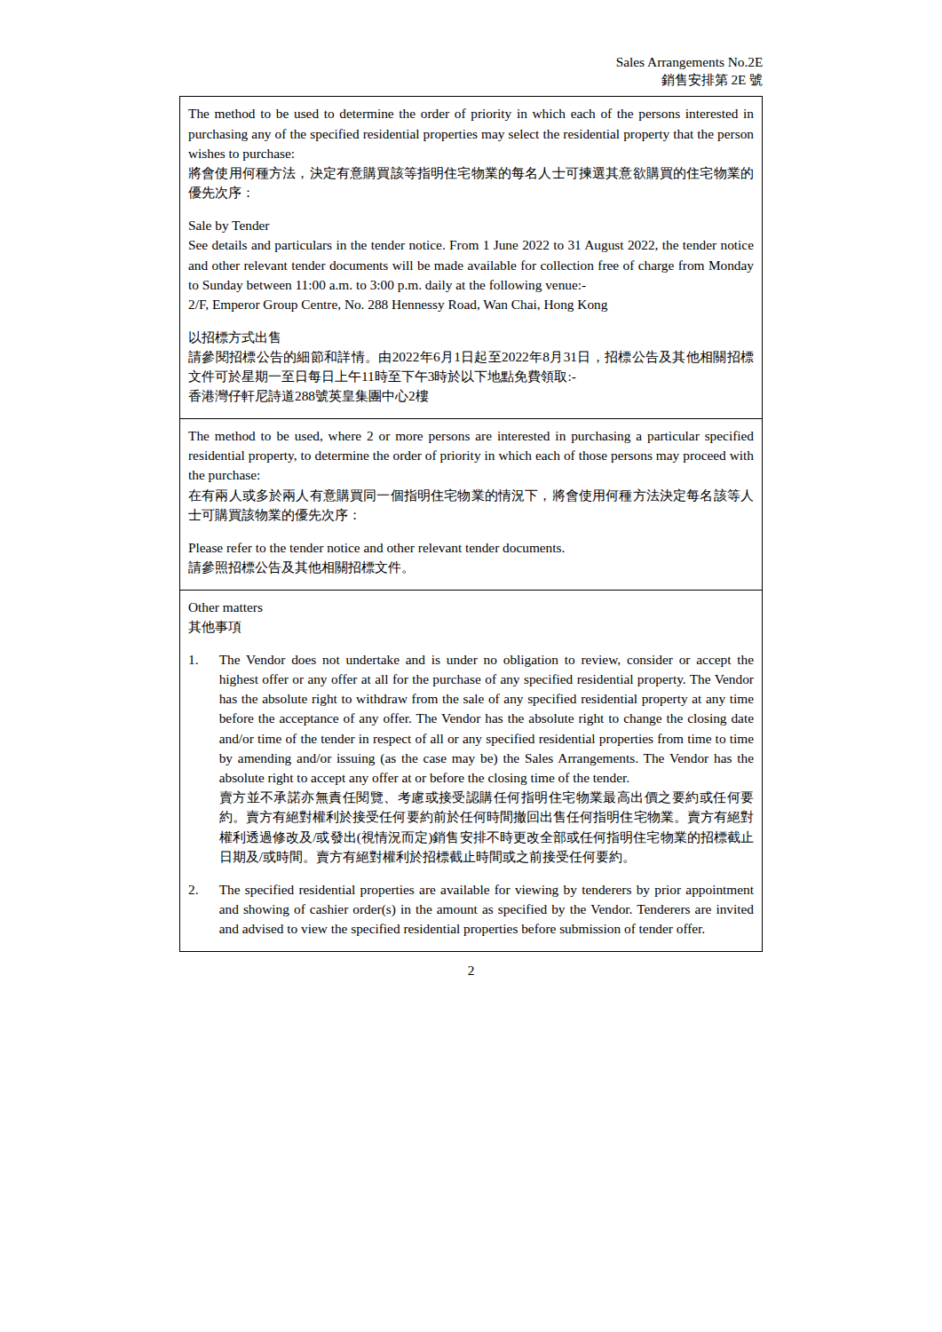Sales Arrangements No.2E
銷售安排第 2E 號
| The method to be used to determine the order of priority in which each of the persons interested in purchasing any of the specified residential properties may select the residential property that the person wishes to purchase: 將會使用何種方法，決定有意購買該等指明住宅物業的每名人士可揀選其意欲購買的住宅物業的優先次序： Sale by Tender See details and particulars in the tender notice. From 1 June 2022 to 31 August 2022, the tender notice and other relevant tender documents will be made available for collection free of charge from Monday to Sunday between 11:00 a.m. to 3:00 p.m. daily at the following venue:- 2/F, Emperor Group Centre, No. 288 Hennessy Road, Wan Chai, Hong Kong 以招標方式出售 請參閱招標公告的細節和詳情。由2022年6月1日起至2022年8月31日，招標公告及其他相關招標文件可於星期一至日每日上午11時至下午3時於以下地點免費領取:- 香港灣仔軒尼詩道288號英皇集團中心2樓 |
| The method to be used, where 2 or more persons are interested in purchasing a particular specified residential property, to determine the order of priority in which each of those persons may proceed with the purchase: 在有兩人或多於兩人有意購買同一個指明住宅物業的情況下，將會使用何種方法決定每名該等人士可購買該物業的優先次序： Please refer to the tender notice and other relevant tender documents. 請參照招標公告及其他相關招標文件。 |
| Other matters 其他事項 1. The Vendor does not undertake and is under no obligation to review, consider or accept the highest offer or any offer at all for the purchase of any specified residential property. The Vendor has the absolute right to withdraw from the sale of any specified residential property at any time before the acceptance of any offer. The Vendor has the absolute right to change the closing date and/or time of the tender in respect of all or any specified residential properties from time to time by amending and/or issuing (as the case may be) the Sales Arrangements. The Vendor has the absolute right to accept any offer at or before the closing time of the tender. 賣方並不承諾亦無責任閱覽、考慮或接受認購任何指明住宅物業最高出價之要約或任何要約。賣方有絕對權利於接受任何要約前於任何時間撤回出售任何指明住宅物業。賣方有絕對權利透過修改及/或發出(視情況而定)銷售安排不時更改全部或任何指明住宅物業的招標截止日期及/或時間。賣方有絕對權利於招標截止時間或之前接受任何要約。 2. The specified residential properties are available for viewing by tenderers by prior appointment and showing of cashier order(s) in the amount as specified by the Vendor. Tenderers are invited and advised to view the specified residential properties before submission of tender offer. |
2